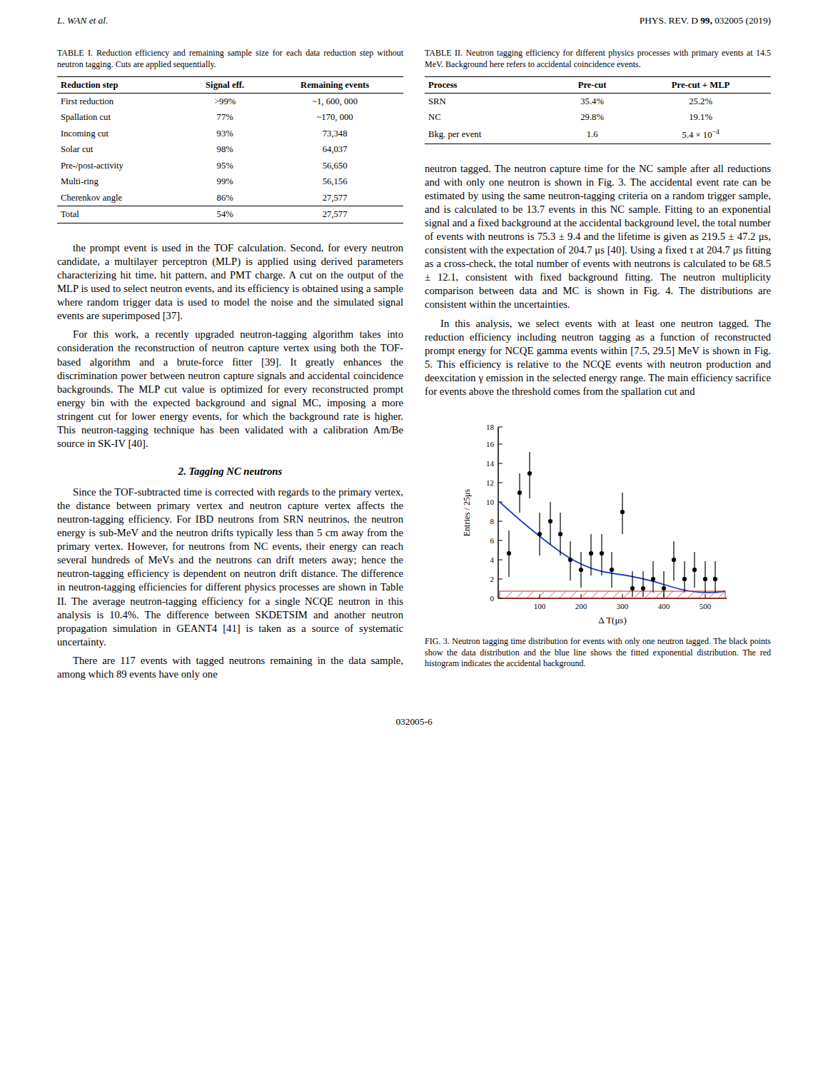L. WAN et al.
PHYS. REV. D 99, 032005 (2019)
TABLE I. Reduction efficiency and remaining sample size for each data reduction step without neutron tagging. Cuts are applied sequentially.
| Reduction step | Signal eff. | Remaining events |
| --- | --- | --- |
| First reduction | >99% | ~1, 600, 000 |
| Spallation cut | 77% | ~170, 000 |
| Incoming cut | 93% | 73,348 |
| Solar cut | 98% | 64,037 |
| Pre-/post-activity | 95% | 56,650 |
| Multi-ring | 99% | 56,156 |
| Cherenkov angle | 86% | 27,577 |
| Total | 54% | 27,577 |
the prompt event is used in the TOF calculation. Second, for every neutron candidate, a multilayer perceptron (MLP) is applied using derived parameters characterizing hit time, hit pattern, and PMT charge. A cut on the output of the MLP is used to select neutron events, and its efficiency is obtained using a sample where random trigger data is used to model the noise and the simulated signal events are superimposed [37].
For this work, a recently upgraded neutron-tagging algorithm takes into consideration the reconstruction of neutron capture vertex using both the TOF-based algorithm and a brute-force fitter [39]. It greatly enhances the discrimination power between neutron capture signals and accidental coincidence backgrounds. The MLP cut value is optimized for every reconstructed prompt energy bin with the expected background and signal MC, imposing a more stringent cut for lower energy events, for which the background rate is higher. This neutron-tagging technique has been validated with a calibration Am/Be source in SK-IV [40].
2. Tagging NC neutrons
Since the TOF-subtracted time is corrected with regards to the primary vertex, the distance between primary vertex and neutron capture vertex affects the neutron-tagging efficiency. For IBD neutrons from SRN neutrinos, the neutron energy is sub-MeV and the neutron drifts typically less than 5 cm away from the primary vertex. However, for neutrons from NC events, their energy can reach several hundreds of MeVs and the neutrons can drift meters away; hence the neutron-tagging efficiency is dependent on neutron drift distance. The difference in neutron-tagging efficiencies for different physics processes are shown in Table II. The average neutron-tagging efficiency for a single NCQE neutron in this analysis is 10.4%. The difference between SKDETSIM and another neutron propagation simulation in GEANT4 [41] is taken as a source of systematic uncertainty.
There are 117 events with tagged neutrons remaining in the data sample, among which 89 events have only one
TABLE II. Neutron tagging efficiency for different physics processes with primary events at 14.5 MeV. Background here refers to accidental coincidence events.
| Process | Pre-cut | Pre-cut + MLP |
| --- | --- | --- |
| SRN | 35.4% | 25.2% |
| NC | 29.8% | 19.1% |
| Bkg. per event | 1.6 | 5.4 × 10 −4 |
neutron tagged. The neutron capture time for the NC sample after all reductions and with only one neutron is shown in Fig. 3. The accidental event rate can be estimated by using the same neutron-tagging criteria on a random trigger sample, and is calculated to be 13.7 events in this NC sample. Fitting to an exponential signal and a fixed background at the accidental background level, the total number of events with neutrons is 75.3 ± 9.4 and the lifetime is given as 219.5 ± 47.2 μs, consistent with the expectation of 204.7 μs [40]. Using a fixed τ at 204.7 μs fitting as a cross-check, the total number of events with neutrons is calculated to be 68.5 ± 12.1, consistent with fixed background fitting. The neutron multiplicity comparison between data and MC is shown in Fig. 4. The distributions are consistent within the uncertainties.
In this analysis, we select events with at least one neutron tagged. The reduction efficiency including neutron tagging as a function of reconstructed prompt energy for NCQE gamma events within [7.5, 29.5] MeV is shown in Fig. 5. This efficiency is relative to the NCQE events with neutron production and deexcitation γ emission in the selected energy range. The main efficiency sacrifice for events above the threshold comes from the spallation cut and
0 2 4 6 8 10 12 14 16 18 100 200 300 400 500 Δ T(μs) Entries / 25μs
FIG. 3. Neutron tagging time distribution for events with only one neutron tagged. The black points show the data distribution and the blue line shows the fitted exponential distribution. The red histogram indicates the accidental background.
032005-6